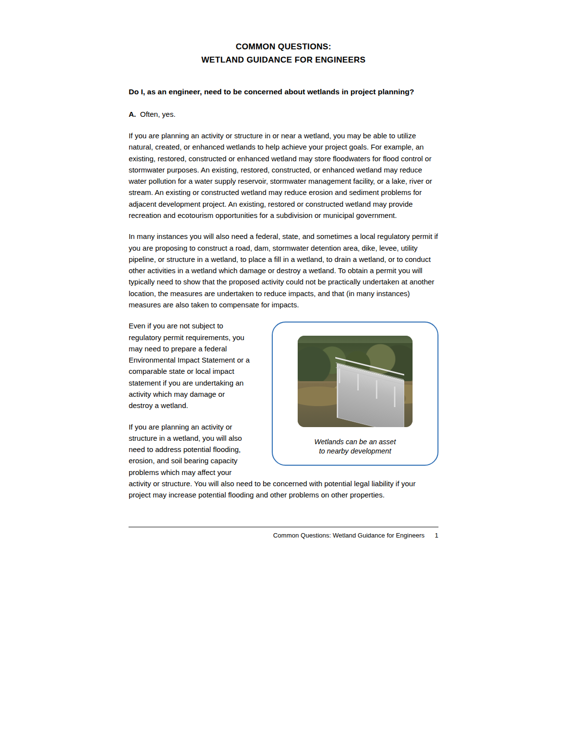COMMON QUESTIONS:WETLAND GUIDANCE FOR ENGINEERS
Do I, as an engineer, need to be concerned about wetlands in project planning?
A. Often, yes.
If you are planning an activity or structure in or near a wetland, you may be able to utilize natural, created, or enhanced wetlands to help achieve your project goals. For example, an existing, restored, constructed or enhanced wetland may store floodwaters for flood control or stormwater purposes. An existing, restored, constructed, or enhanced wetland may reduce water pollution for a water supply reservoir, stormwater management facility, or a lake, river or stream. An existing or constructed wetland may reduce erosion and sediment problems for adjacent development project. An existing, restored or constructed wetland may provide recreation and ecotourism opportunities for a subdivision or municipal government.
In many instances you will also need a federal, state, and sometimes a local regulatory permit if you are proposing to construct a road, dam, stormwater detention area, dike, levee, utility pipeline, or structure in a wetland, to place a fill in a wetland, to drain a wetland, or to conduct other activities in a wetland which damage or destroy a wetland. To obtain a permit you will typically need to show that the proposed activity could not be practically undertaken at another location, the measures are undertaken to reduce impacts, and that (in many instances) measures are also taken to compensate for impacts.
Wetlands can be an asset
to nearby development
Even if you are not subject to regulatory permit requirements, you may need to prepare a federal Environmental Impact Statement or a comparable state or local impact statement if you are undertaking an activity which may damage or destroy a wetland.
If you are planning an activity or structure in a wetland, you will also need to address potential flooding, erosion, and soil bearing capacity problems which may affect your activity or structure. You will also need to be concerned with potential legal liability if your project may increase potential flooding and other problems on other properties.
Common Questions: Wetland Guidance for Engineers1